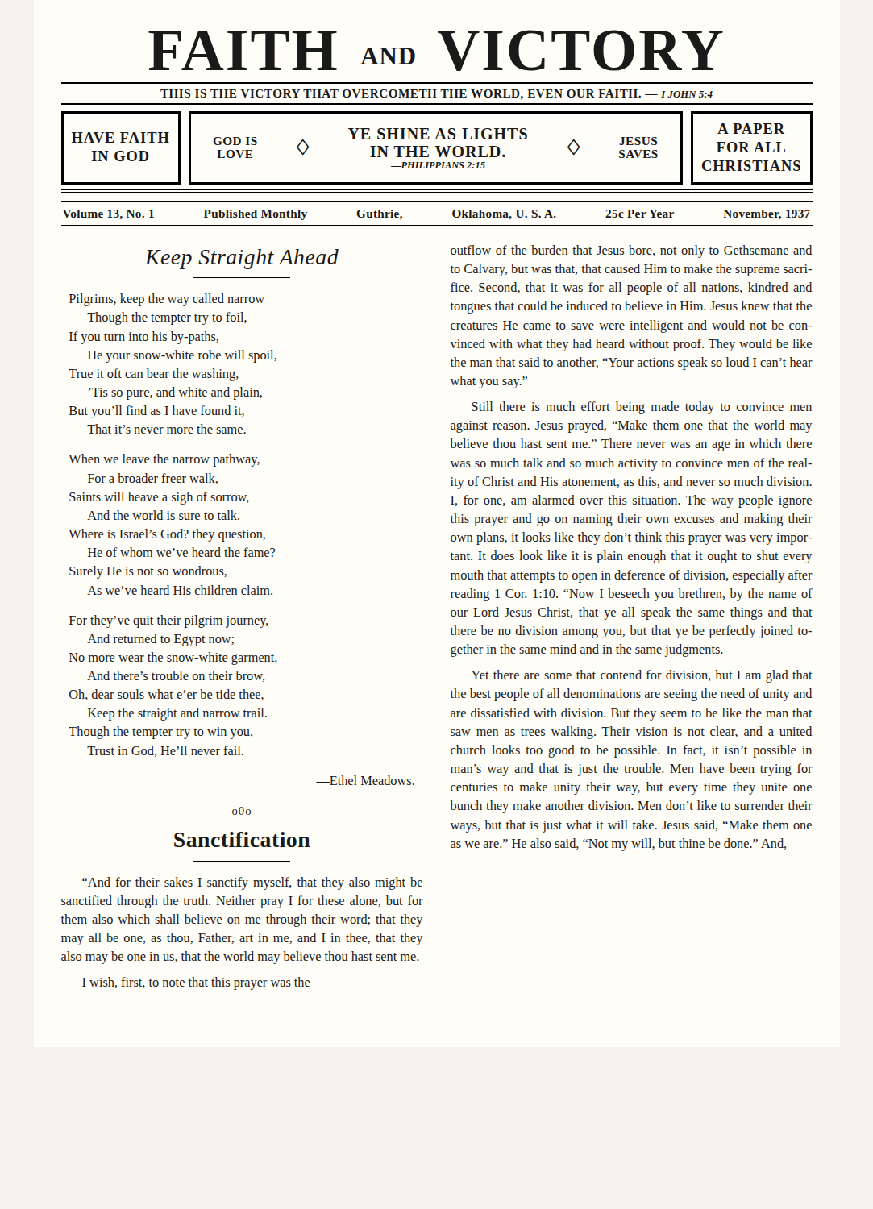FAITH AND VICTORY
THIS IS THE VICTORY THAT OVERCOMETH THE WORLD, EVEN OUR FAITH. — I JOHN 5:4
HAVE FAITH
IN GOD
GOD IS
LOVE
♢
YE SHINE AS LIGHTS
IN THE WORLD. —PHILIPPIANS 2:15
♢
JESUS
SAVES
A PAPER
FOR ALL
CHRISTIANS
Volume 13, No. 1 Published Monthly Guthrie, Oklahoma, U. S. A. 25c Per Year November, 1937
Keep Straight Ahead
Pilgrims, keep the way called narrow Though the tempter try to foil, If you turn into his by-paths, He your snow-white robe will spoil, True it oft can bear the washing, ’Tis so pure, and white and plain, But you’ll find as I have found it, That it’s never more the same.
When we leave the narrow pathway, For a broader freer walk, Saints will heave a sigh of sorrow, And the world is sure to talk. Where is Israel’s God? they question, He of whom we’ve heard the fame? Surely He is not so wondrous, As we’ve heard His children claim.
For they’ve quit their pilgrim journey, And returned to Egypt now; No more wear the snow-white garment, And there’s trouble on their brow, Oh, dear souls what e’er be tide thee, Keep the straight and narrow trail. Though the tempter try to win you, Trust in God, He’ll never fail.
—Ethel Meadows.
o0o
Sanctification
“And for their sakes I sanctify myself, that they also might be sanctified through the truth. Neither pray I for these alone, but for them also which shall believe on me through their word; that they may all be one, as thou, Father, art in me, and I in thee, that they also may be one in us, that the world may believe thou hast sent me.
I wish, first, to note that this prayer was the
outflow of the burden that Jesus bore, not only to Gethsemane and to Calvary, but was that, that caused Him to make the supreme sacrifice. Second, that it was for all people of all nations, kindred and tongues that could be induced to believe in Him. Jesus knew that the creatures He came to save were intelligent and would not be convinced with what they had heard without proof. They would be like the man that said to another, “Your actions speak so loud I can’t hear what you say.”
Still there is much effort being made today to convince men against reason. Jesus prayed, “Make them one that the world may believe thou hast sent me.” There never was an age in which there was so much talk and so much activity to convince men of the reality of Christ and His atonement, as this, and never so much division. I, for one, am alarmed over this situation. The way people ignore this prayer and go on naming their own excuses and making their own plans, it looks like they don’t think this prayer was very important. It does look like it is plain enough that it ought to shut every mouth that attempts to open in deference of division, especially after reading 1 Cor. 1:10. “Now I beseech you brethren, by the name of our Lord Jesus Christ, that ye all speak the same things and that there be no division among you, but that ye be perfectly joined together in the same mind and in the same judgments.
Yet there are some that contend for division, but I am glad that the best people of all denominations are seeing the need of unity and are dissatisfied with division. But they seem to be like the man that saw men as trees walking. Their vision is not clear, and a united church looks too good to be possible. In fact, it isn’t possible in man’s way and that is just the trouble. Men have been trying for centuries to make unity their way, but every time they unite one bunch they make another division. Men don’t like to surrender their ways, but that is just what it will take. Jesus said, “Make them one as we are.” He also said, “Not my will, but thine be done.” And,